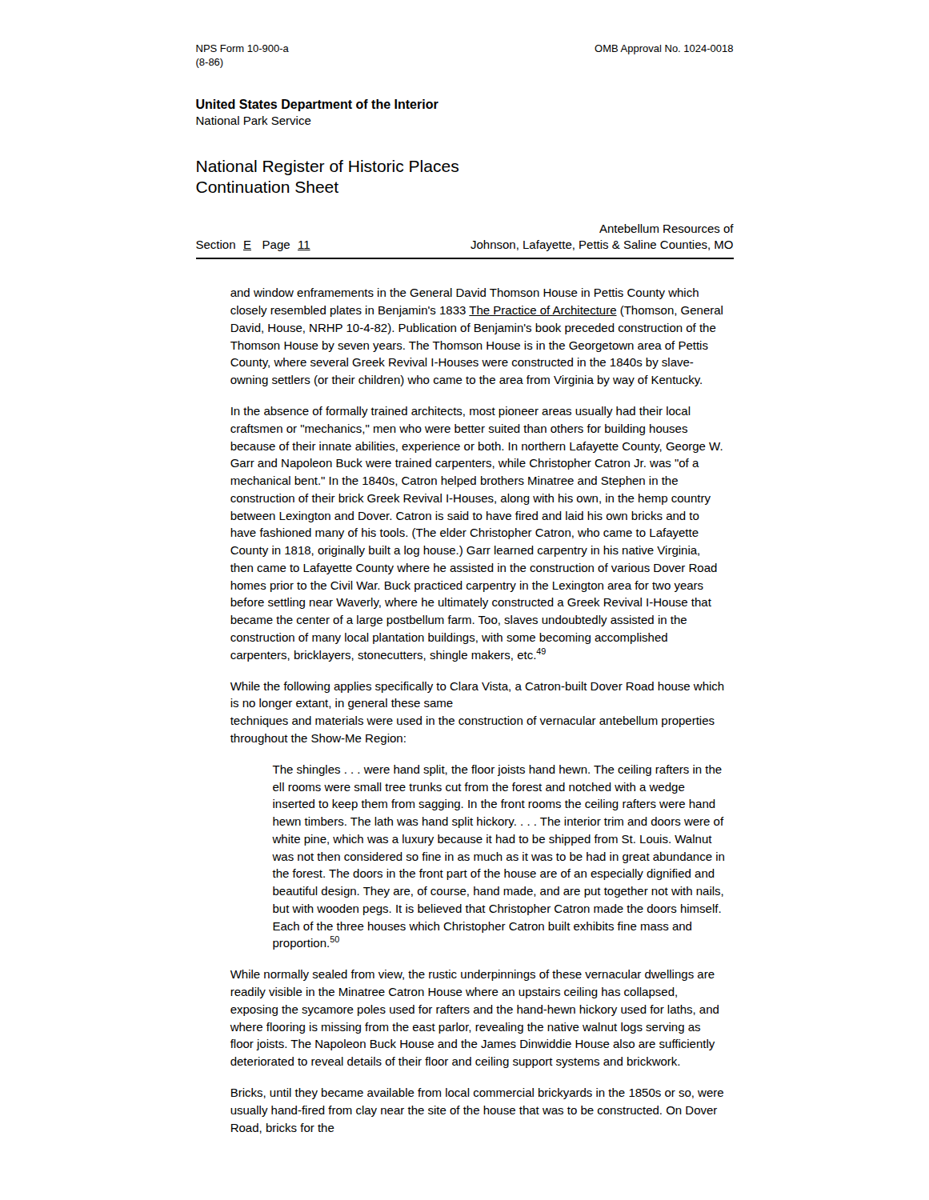NPS Form 10-900-a
(8-86)
OMB Approval No. 1024-0018
United States Department of the Interior
National Park Service
National Register of Historic Places
Continuation Sheet
Section E Page 11
Antebellum Resources of
Johnson, Lafayette, Pettis & Saline Counties, MO
and window enframements in the General David Thomson House in Pettis County which closely resembled plates in Benjamin's 1833 The Practice of Architecture (Thomson, General David, House, NRHP 10-4-82). Publication of Benjamin's book preceded construction of the Thomson House by seven years. The Thomson House is in the Georgetown area of Pettis County, where several Greek Revival I-Houses were constructed in the 1840s by slave-owning settlers (or their children) who came to the area from Virginia by way of Kentucky.
In the absence of formally trained architects, most pioneer areas usually had their local craftsmen or "mechanics," men who were better suited than others for building houses because of their innate abilities, experience or both. In northern Lafayette County, George W. Garr and Napoleon Buck were trained carpenters, while Christopher Catron Jr. was "of a mechanical bent." In the 1840s, Catron helped brothers Minatree and Stephen in the construction of their brick Greek Revival I-Houses, along with his own, in the hemp country between Lexington and Dover. Catron is said to have fired and laid his own bricks and to have fashioned many of his tools. (The elder Christopher Catron, who came to Lafayette County in 1818, originally built a log house.) Garr learned carpentry in his native Virginia, then came to Lafayette County where he assisted in the construction of various Dover Road homes prior to the Civil War. Buck practiced carpentry in the Lexington area for two years before settling near Waverly, where he ultimately constructed a Greek Revival I-House that became the center of a large postbellum farm. Too, slaves undoubtedly assisted in the construction of many local plantation buildings, with some becoming accomplished carpenters, bricklayers, stonecutters, shingle makers, etc.49
While the following applies specifically to Clara Vista, a Catron-built Dover Road house which is no longer extant, in general these same
techniques and materials were used in the construction of vernacular antebellum properties throughout the Show-Me Region:
The shingles . . . were hand split, the floor joists hand hewn. The ceiling rafters in the ell rooms were small tree trunks cut from the forest and notched with a wedge inserted to keep them from sagging. In the front rooms the ceiling rafters were hand hewn timbers. The lath was hand split hickory. . . . The interior trim and doors were of white pine, which was a luxury because it had to be shipped from St. Louis. Walnut was not then considered so fine in as much as it was to be had in great abundance in the forest. The doors in the front part of the house are of an especially dignified and beautiful design. They are, of course, hand made, and are put together not with nails, but with wooden pegs. It is believed that Christopher Catron made the doors himself. Each of the three houses which Christopher Catron built exhibits fine mass and proportion.50
While normally sealed from view, the rustic underpinnings of these vernacular dwellings are readily visible in the Minatree Catron House where an upstairs ceiling has collapsed, exposing the sycamore poles used for rafters and the hand-hewn hickory used for laths, and where flooring is missing from the east parlor, revealing the native walnut logs serving as floor joists. The Napoleon Buck House and the James Dinwiddie House also are sufficiently deteriorated to reveal details of their floor and ceiling support systems and brickwork.
Bricks, until they became available from local commercial brickyards in the 1850s or so, were usually hand-fired from clay near the site of the house that was to be constructed. On Dover Road, bricks for the